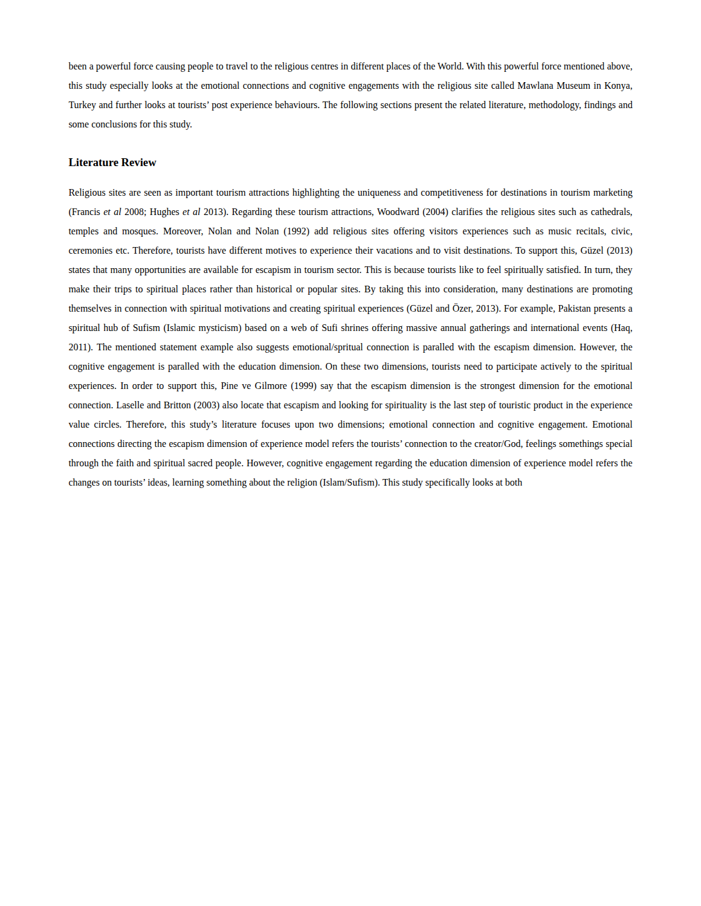been a powerful force causing people to travel to the religious centres in different places of the World. With this powerful force mentioned above, this study especially looks at the emotional connections and cognitive engagements with the religious site called Mawlana Museum in Konya, Turkey and further looks at tourists’ post experience behaviours. The following sections present the related literature, methodology, findings and some conclusions for this study.
Literature Review
Religious sites are seen as important tourism attractions highlighting the uniqueness and competitiveness for destinations in tourism marketing (Francis et al 2008; Hughes et al 2013). Regarding these tourism attractions, Woodward (2004) clarifies the religious sites such as cathedrals, temples and mosques. Moreover, Nolan and Nolan (1992) add religious sites offering visitors experiences such as music recitals, civic, ceremonies etc. Therefore, tourists have different motives to experience their vacations and to visit destinations. To support this, Güzel (2013) states that many opportunities are available for escapism in tourism sector. This is because tourists like to feel spiritually satisfied. In turn, they make their trips to spiritual places rather than historical or popular sites. By taking this into consideration, many destinations are promoting themselves in connection with spiritual motivations and creating spiritual experiences (Güzel and Özer, 2013). For example, Pakistan presents a spiritual hub of Sufism (Islamic mysticism) based on a web of Sufi shrines offering massive annual gatherings and international events (Haq, 2011). The mentioned statement example also suggests emotional/spritual connection is paralled with the escapism dimension. However, the cognitive engagement is paralled with the education dimension. On these two dimensions, tourists need to participate actively to the spiritual experiences. In order to support this, Pine ve Gilmore (1999) say that the escapism dimension is the strongest dimension for the emotional connection. Laselle and Britton (2003) also locate that escapism and looking for spirituality is the last step of touristic product in the experience value circles. Therefore, this study’s literature focuses upon two dimensions; emotional connection and cognitive engagement. Emotional connections directing the escapism dimension of experience model refers the tourists’ connection to the creator/God, feelings somethings special through the faith and spiritual sacred people. However, cognitive engagement regarding the education dimension of experience model refers the changes on tourists’ ideas, learning something about the religion (Islam/Sufism). This study specifically looks at both